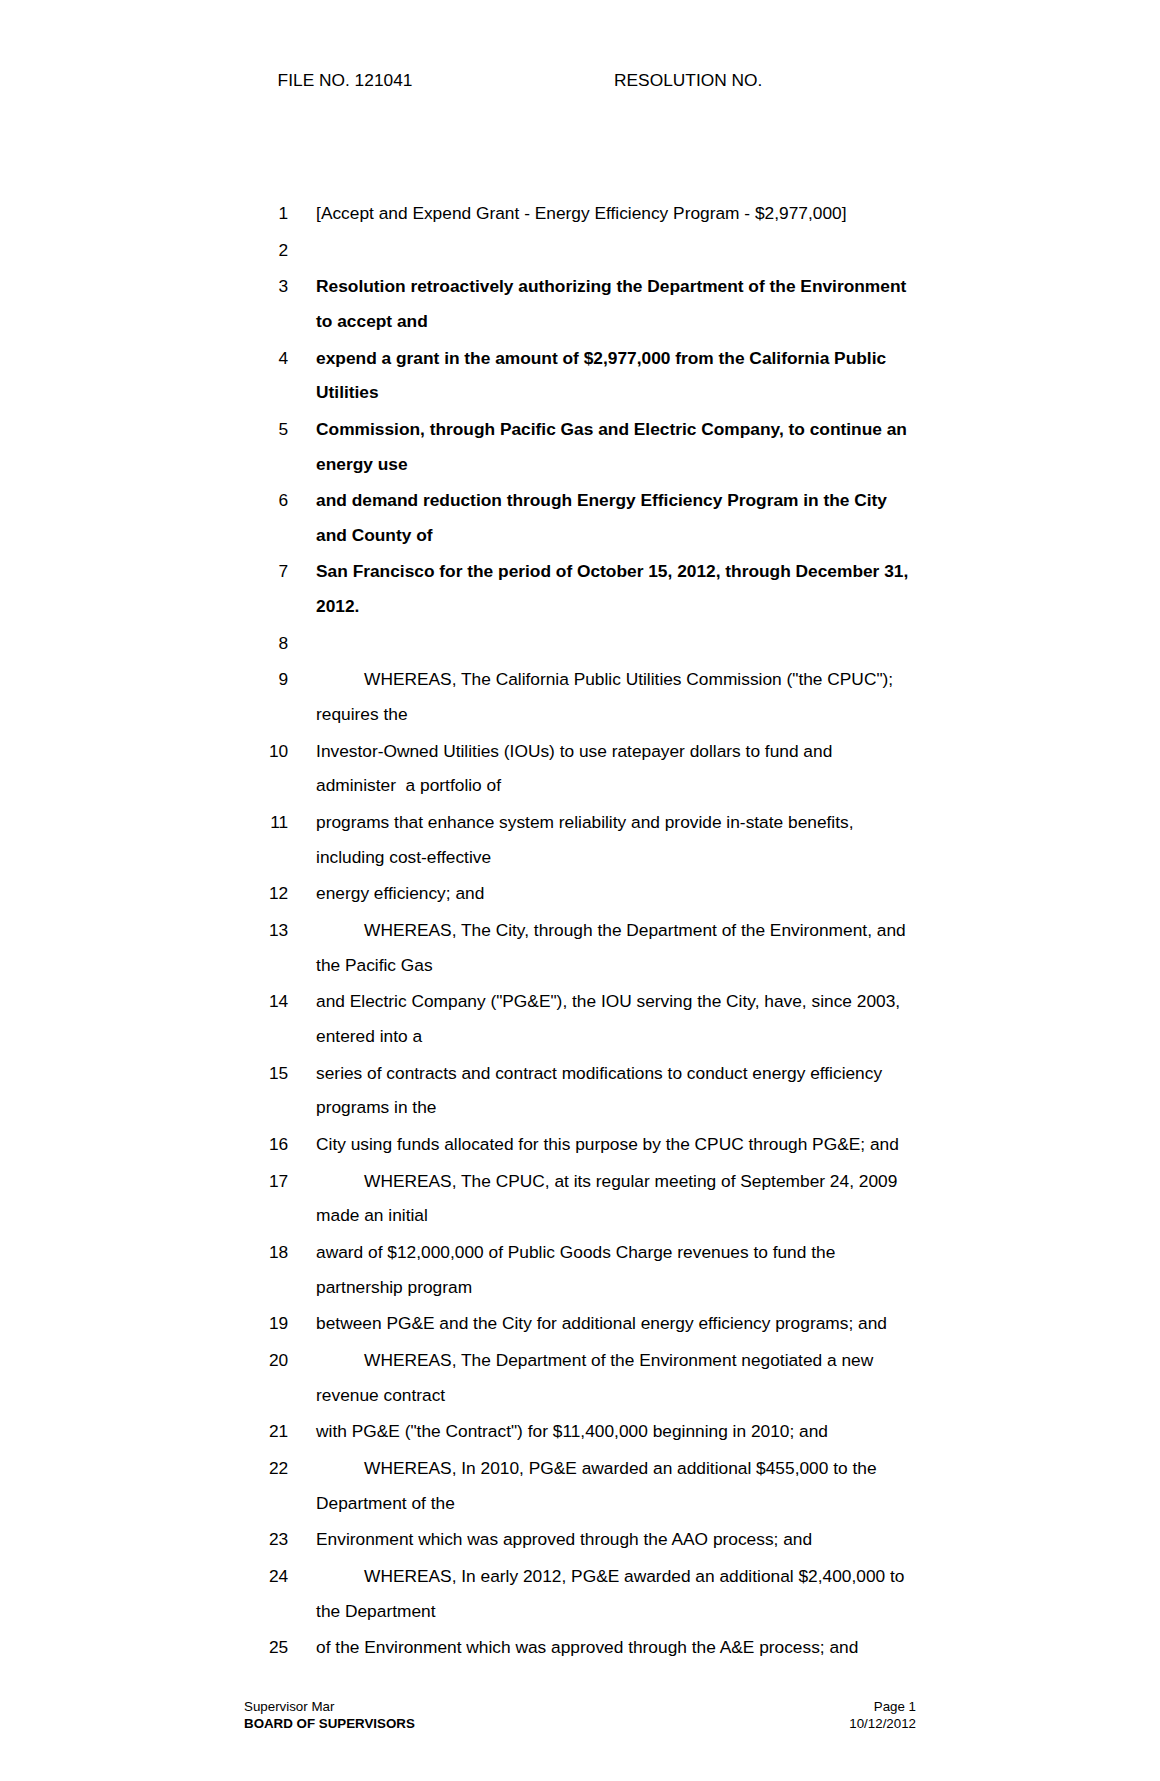FILE NO. 121041
RESOLUTION NO.
| 1 | [Accept and Expend Grant - Energy Efficiency Program - $2,977,000] |
| 2 | |
| 3 | Resolution retroactively authorizing the Department of the Environment to accept and |
| 4 | expend a grant in the amount of $2,977,000 from the California Public Utilities |
| 5 | Commission, through Pacific Gas and Electric Company, to continue an energy use |
| 6 | and demand reduction through Energy Efficiency Program in the City and County of |
| 7 | San Francisco for the period of October 15, 2012, through December 31, 2012. |
| 8 | |
| 9 | WHEREAS, The California Public Utilities Commission ("the CPUC"); requires the |
| 10 | Investor-Owned Utilities (IOUs) to use ratepayer dollars to fund and administer a portfolio of |
| 11 | programs that enhance system reliability and provide in-state benefits, including cost-effective |
| 12 | energy efficiency; and |
| 13 | WHEREAS, The City, through the Department of the Environment, and the Pacific Gas |
| 14 | and Electric Company ("PG&E"), the IOU serving the City, have, since 2003, entered into a |
| 15 | series of contracts and contract modifications to conduct energy efficiency programs in the |
| 16 | City using funds allocated for this purpose by the CPUC through PG&E; and |
| 17 | WHEREAS, The CPUC, at its regular meeting of September 24, 2009 made an initial |
| 18 | award of $12,000,000 of Public Goods Charge revenues to fund the partnership program |
| 19 | between PG&E and the City for additional energy efficiency programs; and |
| 20 | WHEREAS, The Department of the Environment negotiated a new revenue contract |
| 21 | with PG&E ("the Contract") for $11,400,000 beginning in 2010; and |
| 22 | WHEREAS, In 2010, PG&E awarded an additional $455,000 to the Department of the |
| 23 | Environment which was approved through the AAO process; and |
| 24 | WHEREAS, In early 2012, PG&E awarded an additional $2,400,000 to the Department |
| 25 | of the Environment which was approved through the A&E process; and |
Supervisor Mar
BOARD OF SUPERVISORS
Page 1
10/12/2012